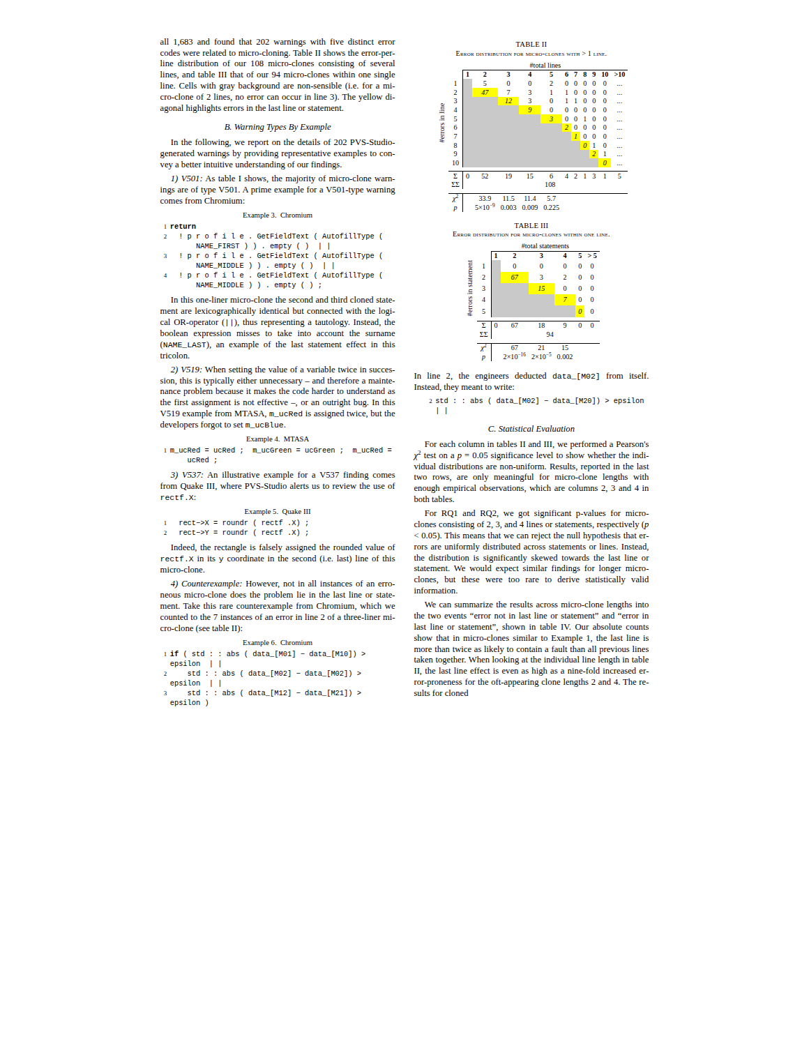all 1,683 and found that 202 warnings with five distinct error codes were related to micro-cloning. Table II shows the error-per-line distribution of our 108 micro-clones consisting of several lines, and table III that of our 94 micro-clones within one single line. Cells with gray background are non-sensible (i.e. for a micro-clone of 2 lines, no error can occur in line 3). The yellow diagonal highlights errors in the last line or statement.
B. Warning Types By Example
In the following, we report on the details of 202 PVS-Studio-generated warnings by providing representative examples to convey a better intuitive understanding of our findings.
1) V501: As table I shows, the majority of micro-clone warnings are of type V501. A prime example for a V501-type warning comes from Chromium:
Example 3. Chromium
1 return
2 ! p r o f i l e . GetFieldText ( AutofillType ( NAME_FIRST ) ) . empty ( ) | |
3 ! p r o f i l e . GetFieldText ( AutofillType ( NAME_MIDDLE ) ) . empty ( ) | |
4 ! p r o f i l e . GetFieldText ( AutofillType ( NAME_MIDDLE ) ) . empty ( ) ;
In this one-liner micro-clone the second and third cloned statement are lexicographically identical but connected with the logical OR-operator (||), thus representing a tautology. Instead, the boolean expression misses to take into account the surname (NAME_LAST), an example of the last statement effect in this tricolon.
2) V519: When setting the value of a variable twice in succession, this is typically either unnecessary – and therefore a maintenance problem because it makes the code harder to understand as the first assignment is not effective –, or an outright bug. In this V519 example from MTASA, m_ucRed is assigned twice, but the developers forgot to set m_ucBlue.
Example 4. MTASA
1 m_ucRed = ucRed ; m_ucGreen = ucGreen ; m_ucRed = ucRed ;
3) V537: An illustrative example for a V537 finding comes from Quake III, where PVS-Studio alerts us to review the use of rectf.X:
Example 5. Quake III
1 rect−>X = roundr ( rectf .X) ;
2 rect−>Y = roundr ( rectf .X) ;
Indeed, the rectangle is falsely assigned the rounded value of rectf.X in its y coordinate in the second (i.e. last) line of this micro-clone.
4) Counterexample: However, not in all instances of an erroneous micro-clone does the problem lie in the last line or statement. Take this rare counterexample from Chromium, which we counted to the 7 instances of an error in line 2 of a three-liner micro-clone (see table II):
Example 6. Chromium
1 if ( std : : abs ( data_[M01] − data_[M10]) > epsilon | |
2 std : : abs ( data_[M02] − data_[M02]) > epsilon | |
3 std : : abs ( data_[M12] − data_[M21]) > epsilon )
TABLE II
Error distribution for micro-clones with > 1 line.
| | | #total lines |
| 1 | 2 | 3 | 4 | 5 | 6 | 7 | 8 | 9 | 10 | >10 |
| #errors in line | 1 | | 5 | 0 | 0 | 2 | 0 | 0 | 0 | 0 | 0 | ... |
| 2 | | 47 | 7 | 3 | 1 | 1 | 0 | 0 | 0 | 0 | ... |
| 3 | | | 12 | 3 | 0 | 1 | 1 | 0 | 0 | 0 | ... |
| 4 | | | | 9 | 0 | 0 | 0 | 0 | 0 | 0 | ... |
| 5 | | | | | 3 | 0 | 0 | 1 | 0 | 0 | ... |
| 6 | | | | | | 2 | 0 | 0 | 0 | 0 | ... |
| 7 | | | | | | | 1 | 0 | 0 | 0 | ... |
| 8 | | | | | | | | 0 | 1 | 0 | ... |
| 9 | | | | | | | | | 2 | 1 | ... |
| 10 | | | | | | | | | | 0 | ... |
| | Σ | 0 | 52 | 19 | 15 | 6 | 4 | 2 | 1 | 3 | 1 | 5 |
| | ΣΣ | | 108 |
| | χ 2 | | 33.9 | 11.5 | 11.4 | 5.7 | | | | | | |
| | p | | 5×10 −9 | 0.003 | 0.009 | 0.225 | | | | | | |
TABLE III
Error distribution for micro-clones within one line.
| | | #total statements |
| 1 | 2 | 3 | 4 | 5 | > 5 |
| #errors in statement | 1 | | 0 | 0 | 0 | 0 | 0 |
| 2 | | 67 | 3 | 2 | 0 | 0 |
| 3 | | | 15 | 0 | 0 | 0 |
| 4 | | | | 7 | 0 | 0 |
| 5 | | | | | 0 | 0 |
| | Σ | 0 | 67 | 18 | 9 | 0 | 0 |
| | ΣΣ | | 94 |
| | χ 2 | | 67 | 21 | 15 | | |
| | p | | 2×10 −16 | 2×10 −5 | 0.002 | | |
In line 2, the engineers deducted data_[M02] from itself. Instead, they meant to write:
2 std : : abs ( data_[M02] − data_[M20]) > epsilon | |
C. Statistical Evaluation
For each column in tables II and III, we performed a Pearson's χ2 test on a p = 0.05 significance level to show whether the individual distributions are non-uniform. Results, reported in the last two rows, are only meaningful for micro-clone lengths with enough empirical observations, which are columns 2, 3 and 4 in both tables.
For RQ1 and RQ2, we got significant p-values for micro-clones consisting of 2, 3, and 4 lines or statements, respectively (p < 0.05). This means that we can reject the null hypothesis that errors are uniformly distributed across statements or lines. Instead, the distribution is significantly skewed towards the last line or statement. We would expect similar findings for longer micro-clones, but these were too rare to derive statistically valid information.
We can summarize the results across micro-clone lengths into the two events “error not in last line or statement” and “error in last line or statement”, shown in table IV. Our absolute counts show that in micro-clones similar to Example 1, the last line is more than twice as likely to contain a fault than all previous lines taken together. When looking at the individual line length in table II, the last line effect is even as high as a nine-fold increased error-proneness for the oft-appearing clone lengths 2 and 4. The results for cloned